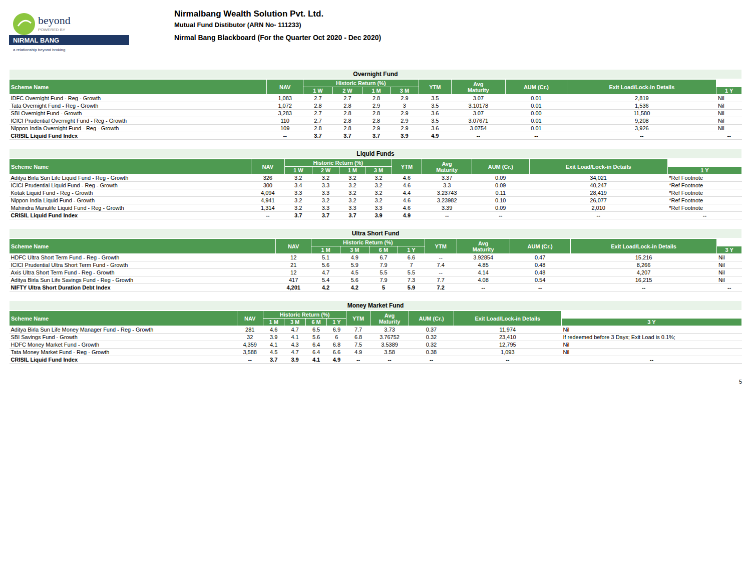beyond POWERED BY NIRMAL BANG a relationship beyond broking
Nirmalbang Wealth Solution Pvt. Ltd.
Mutual Fund Distibutor (ARN No- 111233)
Nirmal Bang Blackboard (For the Quarter Oct 2020 - Dec 2020)
Overnight Fund
| Scheme Name | NAV | Historic Return (%) | YTM | Avg Maturity | AUM (Cr.) | Exit Load/Lock-in Details |
| --- | --- | --- | --- | --- | --- | --- |
| 1 W | 2 W | 1 M | 3 M | 1 Y |
| IDFC Overnight Fund - Reg - Growth | 1,083 | 2.7 | 2.7 | 2.8 | 2.9 | 3.5 | 3.07 | 0.01 | 2,819 | Nil |
| Tata Overnight Fund - Reg - Growth | 1,072 | 2.8 | 2.8 | 2.9 | 3 | 3.5 | 3.10178 | 0.01 | 1,536 | Nil |
| SBI Overnight Fund - Growth | 3,283 | 2.7 | 2.8 | 2.8 | 2.9 | 3.6 | 3.07 | 0.00 | 11,580 | Nil |
| ICICI Prudential Overnight Fund - Reg - Growth | 110 | 2.7 | 2.8 | 2.8 | 2.9 | 3.5 | 3.07671 | 0.01 | 9,208 | Nil |
| Nippon India Overnight Fund - Reg - Growth | 109 | 2.8 | 2.8 | 2.9 | 2.9 | 3.6 | 3.0754 | 0.01 | 3,926 | Nil |
| CRISIL Liquid Fund Index | -- | 3.7 | 3.7 | 3.7 | 3.9 | 4.9 | -- | -- | -- | -- |
Liquid Funds
| Scheme Name | NAV | Historic Return (%) | YTM | Avg Maturity | AUM (Cr.) | Exit Load/Lock-in Details |
| --- | --- | --- | --- | --- | --- | --- |
| 1 W | 2 W | 1 M | 3 M | 1 Y |
| Aditya Birla Sun Life Liquid Fund - Reg - Growth | 326 | 3.2 | 3.2 | 3.2 | 3.2 | 4.6 | 3.37 | 0.09 | 34,021 | *Ref Footnote |
| ICICI Prudential Liquid Fund - Reg - Growth | 300 | 3.4 | 3.3 | 3.2 | 3.2 | 4.6 | 3.3 | 0.09 | 40,247 | *Ref Footnote |
| Kotak Liquid Fund - Reg - Growth | 4,094 | 3.3 | 3.3 | 3.2 | 3.2 | 4.4 | 3.23743 | 0.11 | 28,419 | *Ref Footnote |
| Nippon India Liquid Fund - Growth | 4,941 | 3.2 | 3.2 | 3.2 | 3.2 | 4.6 | 3.23982 | 0.10 | 26,077 | *Ref Footnote |
| Mahindra Manulife Liquid Fund - Reg - Growth | 1,314 | 3.2 | 3.3 | 3.3 | 3.3 | 4.6 | 3.39 | 0.09 | 2,010 | *Ref Footnote |
| CRISIL Liquid Fund Index | -- | 3.7 | 3.7 | 3.7 | 3.9 | 4.9 | -- | -- | -- | -- |
Ultra Short Fund
| Scheme Name | NAV | Historic Return (%) | YTM | Avg Maturity | AUM (Cr.) | Exit Load/Lock-in Details |
| --- | --- | --- | --- | --- | --- | --- |
| 1 M | 3 M | 6 M | 1 Y | 3 Y |
| HDFC Ultra Short Term Fund - Reg - Growth | 12 | 5.1 | 4.9 | 6.7 | 6.6 | -- | 3.92854 | 0.47 | 15,216 | Nil |
| ICICI Prudential Ultra Short Term Fund - Growth | 21 | 5.6 | 5.9 | 7.9 | 7 | 7.4 | 4.85 | 0.48 | 8,266 | Nil |
| Axis Ultra Short Term Fund - Reg - Growth | 12 | 4.7 | 4.5 | 5.5 | 5.5 | -- | 4.14 | 0.48 | 4,207 | Nil |
| Aditya Birla Sun Life Savings Fund - Reg - Growth | 417 | 5.4 | 5.6 | 7.9 | 7.3 | 7.7 | 4.08 | 0.54 | 16,215 | Nil |
| NIFTY Ultra Short Duration Debt Index | 4,201 | 4.2 | 4.2 | 5 | 5.9 | 7.2 | -- | -- | -- | -- |
Money Market Fund
| Scheme Name | NAV | Historic Return (%) | YTM | Avg Maturity | AUM (Cr.) | Exit Load/Lock-in Details |
| --- | --- | --- | --- | --- | --- | --- |
| 1 M | 3 M | 6 M | 1 Y | 3 Y |
| Aditya Birla Sun Life Money Manager Fund - Reg - Growth | 281 | 4.6 | 4.7 | 6.5 | 6.9 | 7.7 | 3.73 | 0.37 | 11,974 | Nil |
| SBI Savings Fund - Growth | 32 | 3.9 | 4.1 | 5.6 | 6 | 6.8 | 3.76752 | 0.32 | 23,410 | If redeemed before 3 Days; Exit Load is 0.1%; |
| HDFC Money Market Fund - Growth | 4,359 | 4.1 | 4.3 | 6.4 | 6.8 | 7.5 | 3.5389 | 0.32 | 12,795 | Nil |
| Tata Money Market Fund - Reg - Growth | 3,588 | 4.5 | 4.7 | 6.4 | 6.6 | 4.9 | 3.58 | 0.38 | 1,093 | Nil |
| CRISIL Liquid Fund Index | -- | 3.7 | 3.9 | 4.1 | 4.9 | -- | -- | -- | -- | -- |
5